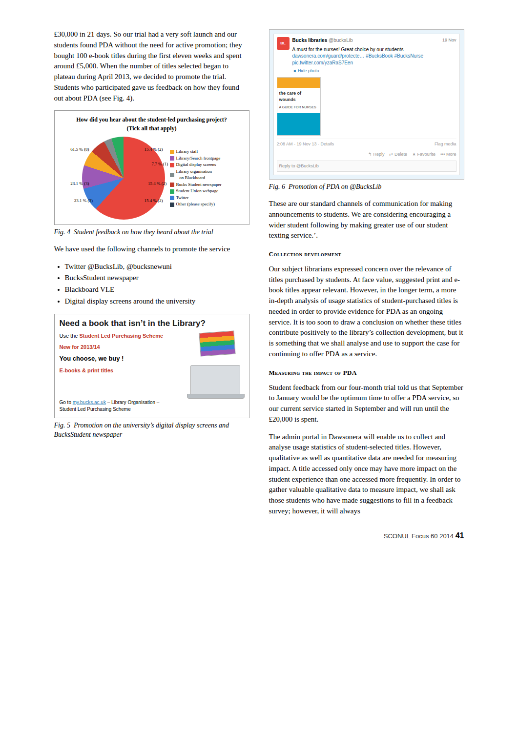£30,000 in 21 days. So our trial had a very soft launch and our students found PDA without the need for active promotion; they bought 100 e-book titles during the first eleven weeks and spent around £5,000. When the number of titles selected began to plateau during April 2013, we decided to promote the trial. Students who participated gave us feedback on how they found out about PDA (see Fig. 4).
How did you hear about the student-led purchasing project?
(Tick all that apply)
Library staff
Library/Search frontpage
Digital display screens
Library organisation
on Blackboard
Bucks Student newspaper
Student Union webpage
Twitter
Other (please specify)
61.5 % (8) 15.4 % (2) 7.7 % (1) 15.4 % (2) 15.4 % (2) 23.1 % (3) 23.1 % (3)
Fig. 4 Student feedback on how they heard about the trial
We have used the following channels to promote the service
Twitter @BucksLib, @bucksnewuni
BucksStudent newspaper
Blackboard VLE
Digital display screens around the university
Need a book that isn’t in the Library?
Use the Student Led Purchasing Scheme
New for 2013/14
You choose, we buy !
E-books & print titles
Go to my.bucks.ac.uk – Library Organisation –
Student Led Purchasing Scheme
Fig. 5 Promotion on the university’s digital display screens and BucksStudent newspaper
BL
19 Nov Bucks libraries @bucksLib
A must for the nurses! Great choice by our students dawsonera.com/guard/protecte… #BucksBook #BucksNurse pic.twitter.com/yzaRaS7Een
◄ Hide photo
the care of
wounds
A GUIDE FOR NURSES
2:08 AM - 19 Nov 13 · Details Flag media
↰ Reply⇄ Delete★ Favourite••• More
Reply to @BucksLib
Fig. 6 Promotion of PDA on @BucksLib
These are our standard channels of communication for making announcements to students. We are considering encouraging a wider student following by making greater use of our student texting service.’.
Collection development
Our subject librarians expressed concern over the relevance of titles purchased by students. At face value, suggested print and e-book titles appear relevant. However, in the longer term, a more in-depth analysis of usage statistics of student-purchased titles is needed in order to provide evidence for PDA as an ongoing service. It is too soon to draw a conclusion on whether these titles contribute positively to the library’s collection development, but it is something that we shall analyse and use to support the case for continuing to offer PDA as a service.
Measuring the impact of PDA
Student feedback from our four-month trial told us that September to January would be the optimum time to offer a PDA service, so our current service started in September and will run until the £20,000 is spent.
The admin portal in Dawsonera will enable us to collect and analyse usage statistics of student-selected titles. However, qualitative as well as quantitative data are needed for measuring impact. A title accessed only once may have more impact on the student experience than one accessed more frequently. In order to gather valuable qualitative data to measure impact, we shall ask those students who have made suggestions to fill in a feedback survey; however, it will always
SCONUL Focus 60 2014 41